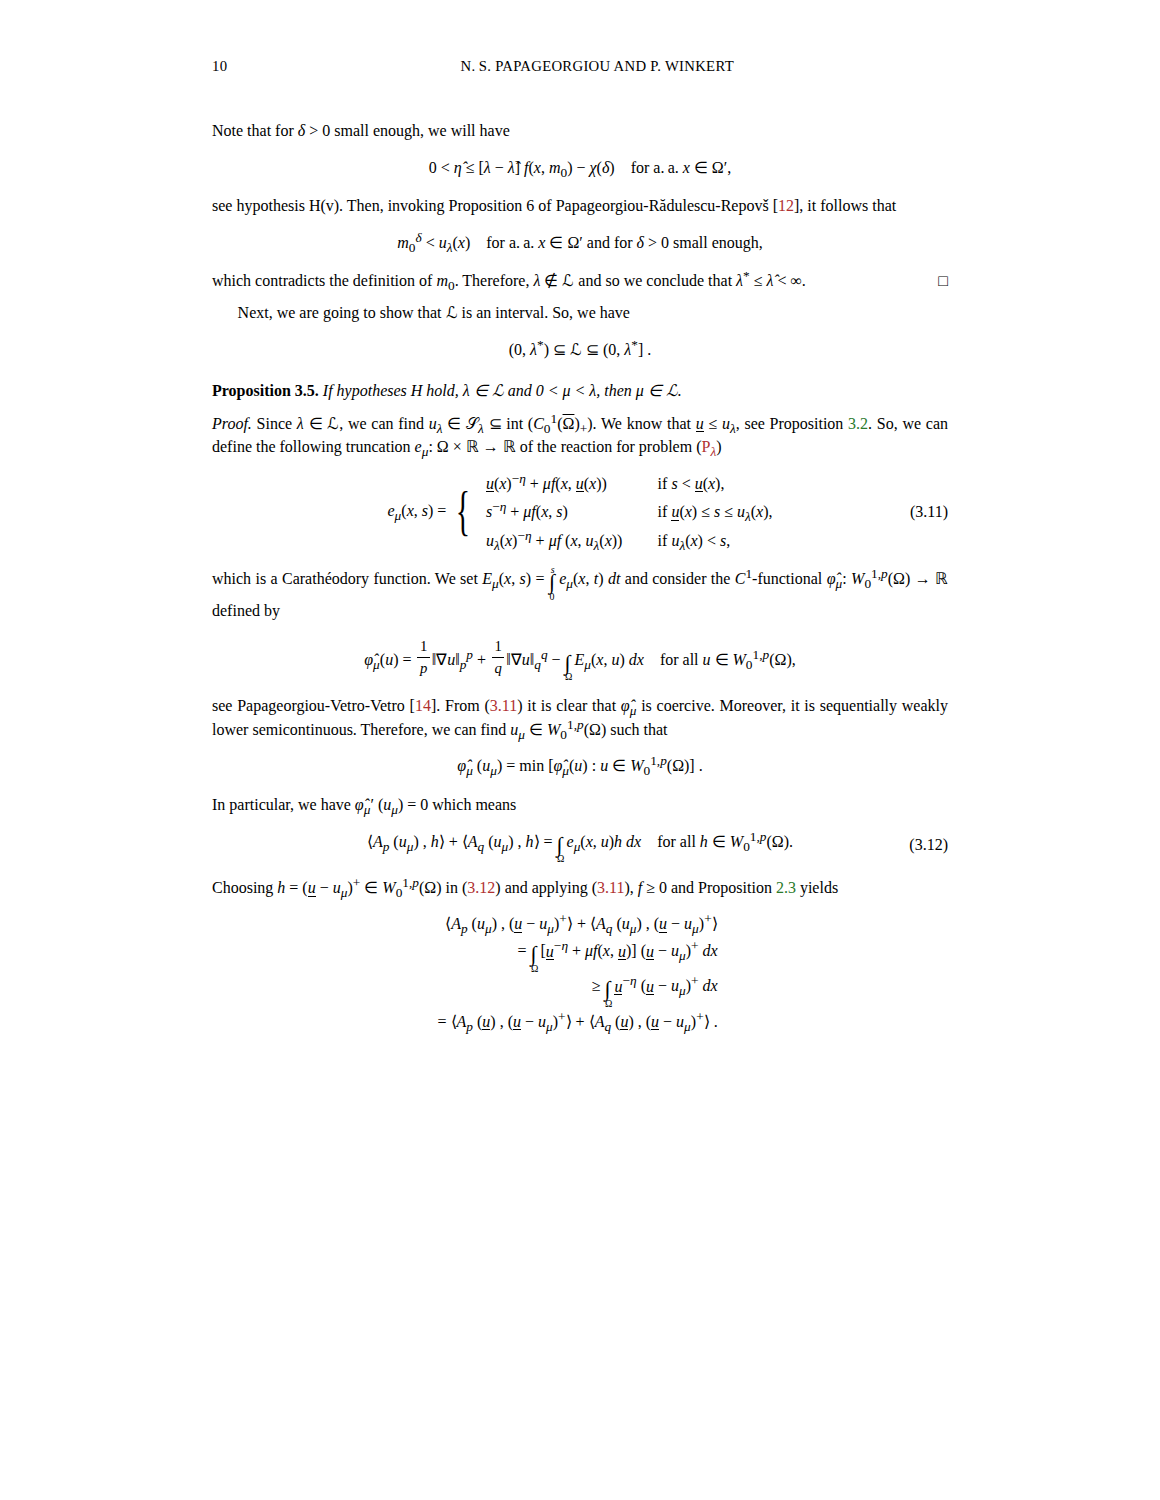10 N. S. PAPAGEORGIOU AND P. WINKERT
Note that for δ > 0 small enough, we will have
0 < η̂ ≤ [λ − λ̂] f(x, m0) − χ(δ) for a. a. x ∈ Ω′,
see hypothesis H(v). Then, invoking Proposition 6 of Papageorgiou-Rădulescu-Repovš [12], it follows that
m0δ < uλ(x) for a. a. x ∈ Ω′ and for δ > 0 small enough,
which contradicts the definition of m0. Therefore, λ ∉ ℒ and so we conclude that λ* ≤ λ̂ < ∞. □
Next, we are going to show that ℒ is an interval. So, we have
(0, λ*) ⊆ ℒ ⊆ (0, λ*] .
Proposition 3.5. If hypotheses H hold, λ ∈ ℒ and 0 < μ < λ, then μ ∈ ℒ.
Proof. Since λ ∈ ℒ, we can find uλ ∈ 𝒮λ ⊆ int (C01(Ω)+). We know that u ≤ uλ, see Proposition 3.2. So, we can define the following truncation eμ: Ω × ℝ → ℝ of the reaction for problem (Pλ)
eμ(x, s) = { u(x)−η + μf(x, u(x)) if s < u(x), s−η + μf(x, s) if u(x) ≤ s ≤ uλ(x), uλ(x)−η + μf (x, uλ(x)) if uλ(x) < s, (3.11)
which is a Carathéodory function. We set Eμ(x, s) = ∫0 s eμ(x, t) dt and consider the C1-functional φ̂μ: W01,p(Ω) → ℝ defined by
φ̂μ(u) = 1 p‖∇u‖pp + 1 q‖∇u‖qq − ∫Ω Eμ(x, u) dx for all u ∈ W01,p(Ω),
see Papageorgiou-Vetro-Vetro [14]. From (3.11) it is clear that φ̂μ is coercive. Moreover, it is sequentially weakly lower semicontinuous. Therefore, we can find uμ ∈ W01,p(Ω) such that
φ̂μ (uμ) = min [φ̂μ(u) : u ∈ W01,p(Ω)] .
In particular, we have φ̂μ′ (uμ) = 0 which means
⟨Ap (uμ) , h⟩ + ⟨Aq (uμ) , h⟩ = ∫Ω eμ(x, u)h dx for all h ∈ W01,p(Ω). (3.12)
Choosing h = (u − uμ)+ ∈ W01,p(Ω) in (3.12) and applying (3.11), f ≥ 0 and Proposition 2.3 yields
⟨Ap (uμ) , (u − uμ)+⟩ + ⟨Aq (uμ) , (u − uμ)+⟩
= ∫Ω [u−η + μf(x, u)] (u − uμ)+ dx
≥ ∫Ω u−η (u − uμ)+ dx
= ⟨Ap (u) , (u − uμ)+⟩ + ⟨Aq (u) , (u − uμ)+⟩ .